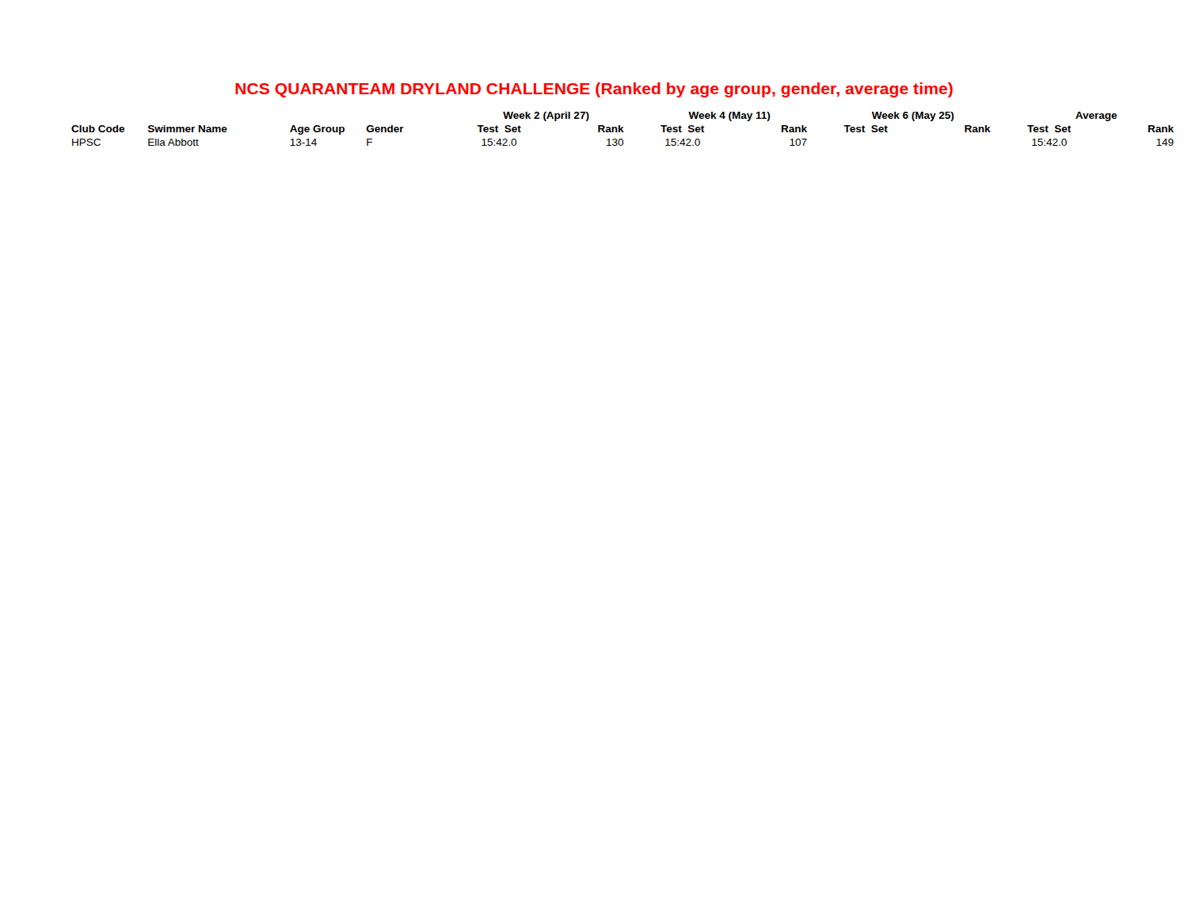NCS QUARANTEAM DRYLAND CHALLENGE (Ranked by age group, gender, average time)
| | Week 2 (April 27) | Week 4 (May 11) | Week 6 (May 25) | Average |
| Club Code | Swimmer Name | Age Group | Gender | Test Set | Rank | Test Set | Rank | Test Set | Rank | Test Set | Rank |
| HPSC | Ella Abbott | 13-14 | F | 15:42.0 | 130 | 15:42.0 | 107 | | | 15:42.0 | 149 |